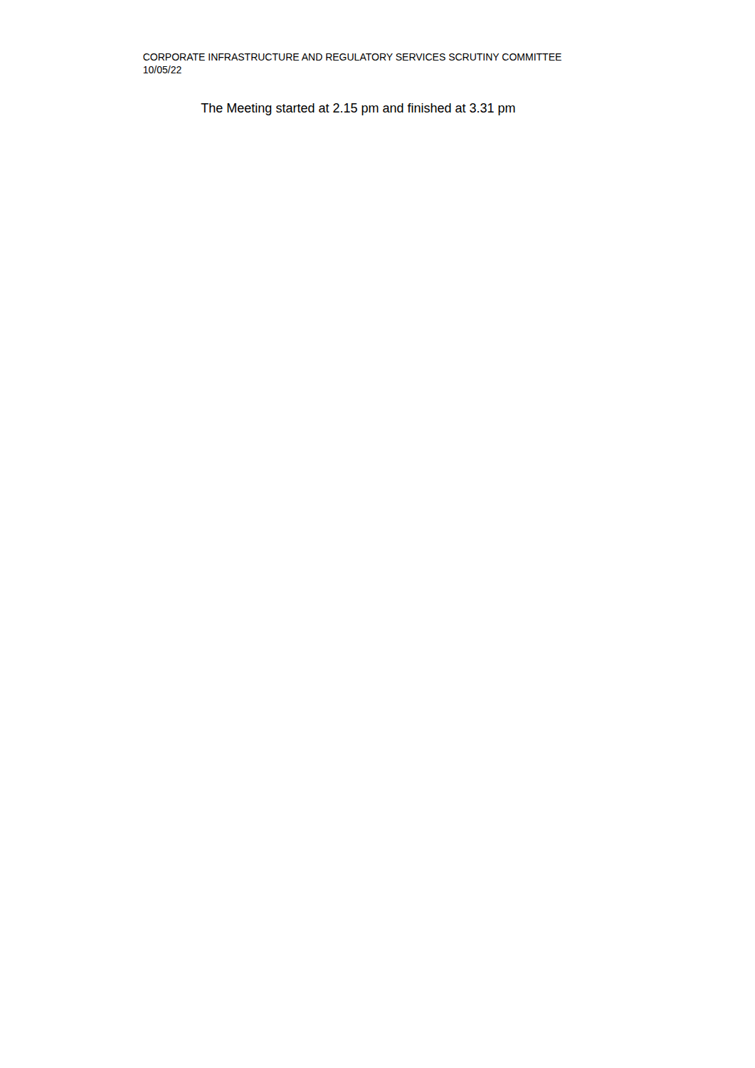Corporate Infrastructure and Regulatory Services Scrutiny Committee 10/05/22
The Meeting started at 2.15 pm and finished at 3.31 pm